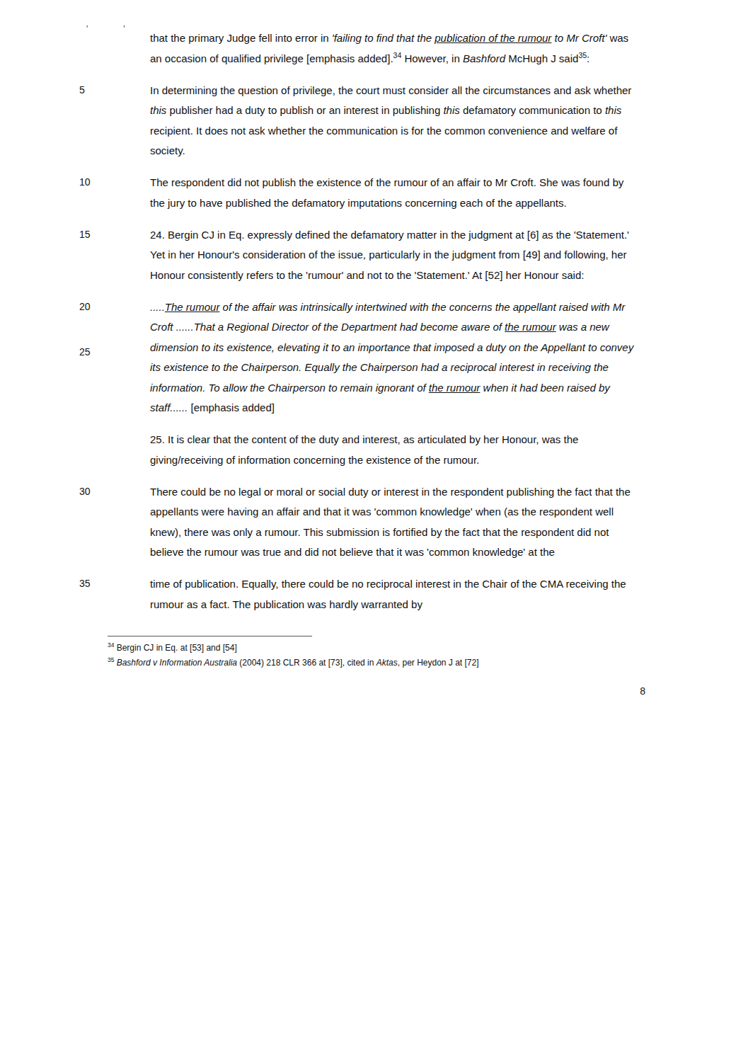' '
that the primary Judge fell into error in 'failing to find that the publication of the rumour to Mr Croft' was an occasion of qualified privilege [emphasis added].34 However, in Bashford McHugh J said35:
5
In determining the question of privilege, the court must consider all the circumstances and ask whether this publisher had a duty to publish or an interest in publishing this defamatory communication to this recipient. It does not ask whether the communication is for the common convenience and welfare of society.
10
The respondent did not publish the existence of the rumour of an affair to Mr Croft. She was found by the jury to have published the defamatory imputations concerning each of the appellants.
15
24. Bergin CJ in Eq. expressly defined the defamatory matter in the judgment at [6] as the 'Statement.' Yet in her Honour's consideration of the issue, particularly in the judgment from [49] and following, her Honour consistently refers to the 'rumour' and not to the 'Statement.' At [52] her Honour said:
20
.....The rumour of the affair was intrinsically intertwined with the concerns the appellant raised with Mr Croft ......That a Regional Director of the Department had become aware of the rumour was a new dimension to its existence, elevating it to an importance that imposed a duty on the Appellant to convey its existence to the Chairperson. Equally the Chairperson had a reciprocal interest in receiving the information. To allow the Chairperson to remain ignorant of the rumour when it had been raised by staff...... [emphasis added]
25
25. It is clear that the content of the duty and interest, as articulated by her Honour, was the giving/receiving of information concerning the existence of the rumour.
30
There could be no legal or moral or social duty or interest in the respondent publishing the fact that the appellants were having an affair and that it was 'common knowledge' when (as the respondent well knew), there was only a rumour. This submission is fortified by the fact that the respondent did not believe the rumour was true and did not believe that it was 'common knowledge' at the
35
time of publication. Equally, there could be no reciprocal interest in the Chair of the CMA receiving the rumour as a fact. The publication was hardly warranted by
34 Bergin CJ in Eq. at [53] and [54]
35 Bashford v Information Australia (2004) 218 CLR 366 at [73], cited in Aktas, per Heydon J at [72]
8